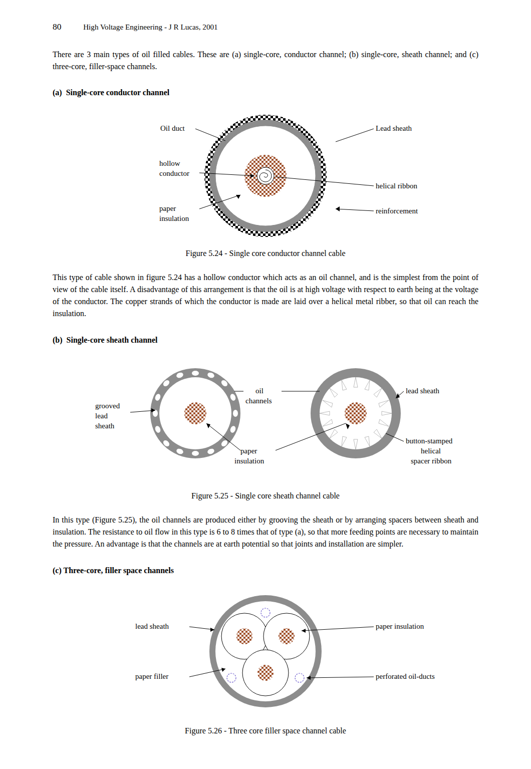80 High Voltage Engineering - J R Lucas, 2001
There are 3 main types of oil filled cables. These are (a) single-core, conductor channel; (b) single-core, sheath channel; and (c) three-core, filler-space channels.
(a) Single-core conductor channel
Oil duct Lead sheath hollow conductor helical ribbon paper insulation reinforcement
Figure 5.24 - Single core conductor channel cable
This type of cable shown in figure 5.24 has a hollow conductor which acts as an oil channel, and is the simplest from the point of view of the cable itself. A disadvantage of this arrangement is that the oil is at high voltage with respect to earth being at the voltage of the conductor. The copper strands of which the conductor is made are laid over a helical metal ribber, so that oil can reach the insulation.
(b) Single-core sheath channel
grooved lead sheath oil channels lead sheath paper insulation button-stamped helical spacer ribbon
Figure 5.25 - Single core sheath channel cable
In this type (Figure 5.25), the oil channels are produced either by grooving the sheath or by arranging spacers between sheath and insulation. The resistance to oil flow in this type is 6 to 8 times that of type (a), so that more feeding points are necessary to maintain the pressure. An advantage is that the channels are at earth potential so that joints and installation are simpler.
(c) Three-core, filler space channels
lead sheath paper insulation paper filler perforated oil-ducts
Figure 5.26 - Three core filler space channel cable